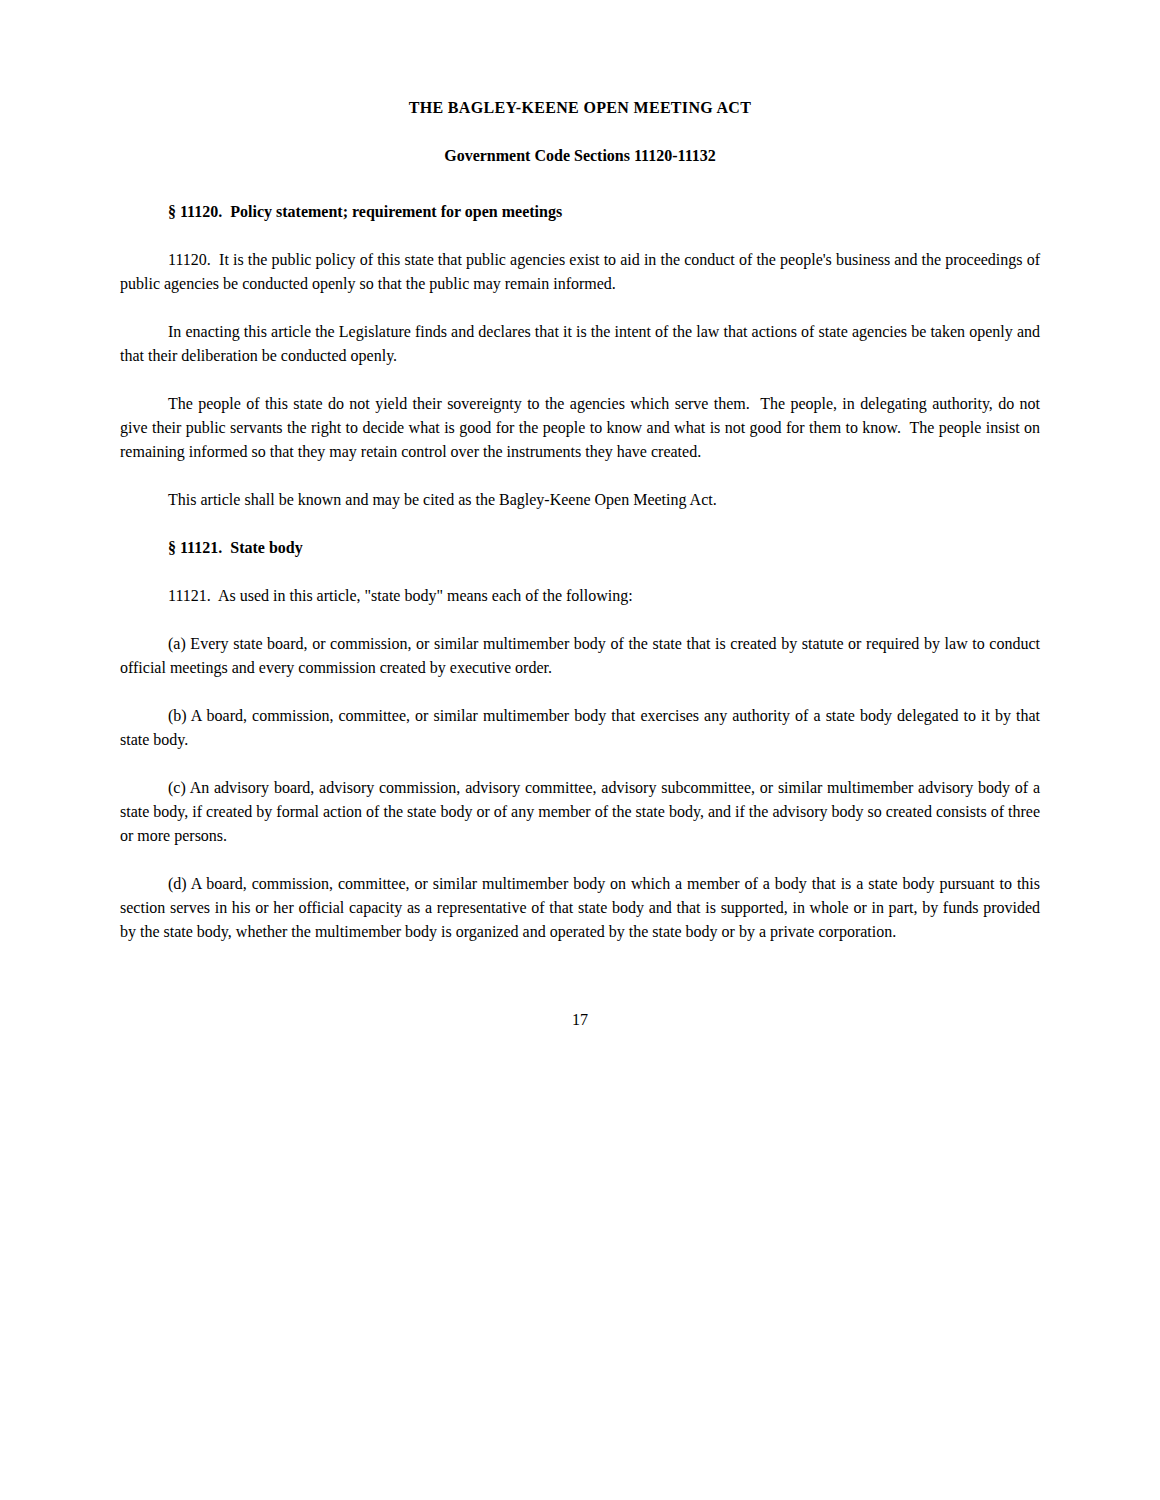THE BAGLEY-KEENE OPEN MEETING ACT
Government Code Sections 11120-11132
§ 11120. Policy statement; requirement for open meetings
11120. It is the public policy of this state that public agencies exist to aid in the conduct of the people's business and the proceedings of public agencies be conducted openly so that the public may remain informed.
In enacting this article the Legislature finds and declares that it is the intent of the law that actions of state agencies be taken openly and that their deliberation be conducted openly.
The people of this state do not yield their sovereignty to the agencies which serve them. The people, in delegating authority, do not give their public servants the right to decide what is good for the people to know and what is not good for them to know. The people insist on remaining informed so that they may retain control over the instruments they have created.
This article shall be known and may be cited as the Bagley-Keene Open Meeting Act.
§ 11121. State body
11121. As used in this article, "state body" means each of the following:
(a) Every state board, or commission, or similar multimember body of the state that is created by statute or required by law to conduct official meetings and every commission created by executive order.
(b) A board, commission, committee, or similar multimember body that exercises any authority of a state body delegated to it by that state body.
(c) An advisory board, advisory commission, advisory committee, advisory subcommittee, or similar multimember advisory body of a state body, if created by formal action of the state body or of any member of the state body, and if the advisory body so created consists of three or more persons.
(d) A board, commission, committee, or similar multimember body on which a member of a body that is a state body pursuant to this section serves in his or her official capacity as a representative of that state body and that is supported, in whole or in part, by funds provided by the state body, whether the multimember body is organized and operated by the state body or by a private corporation.
17